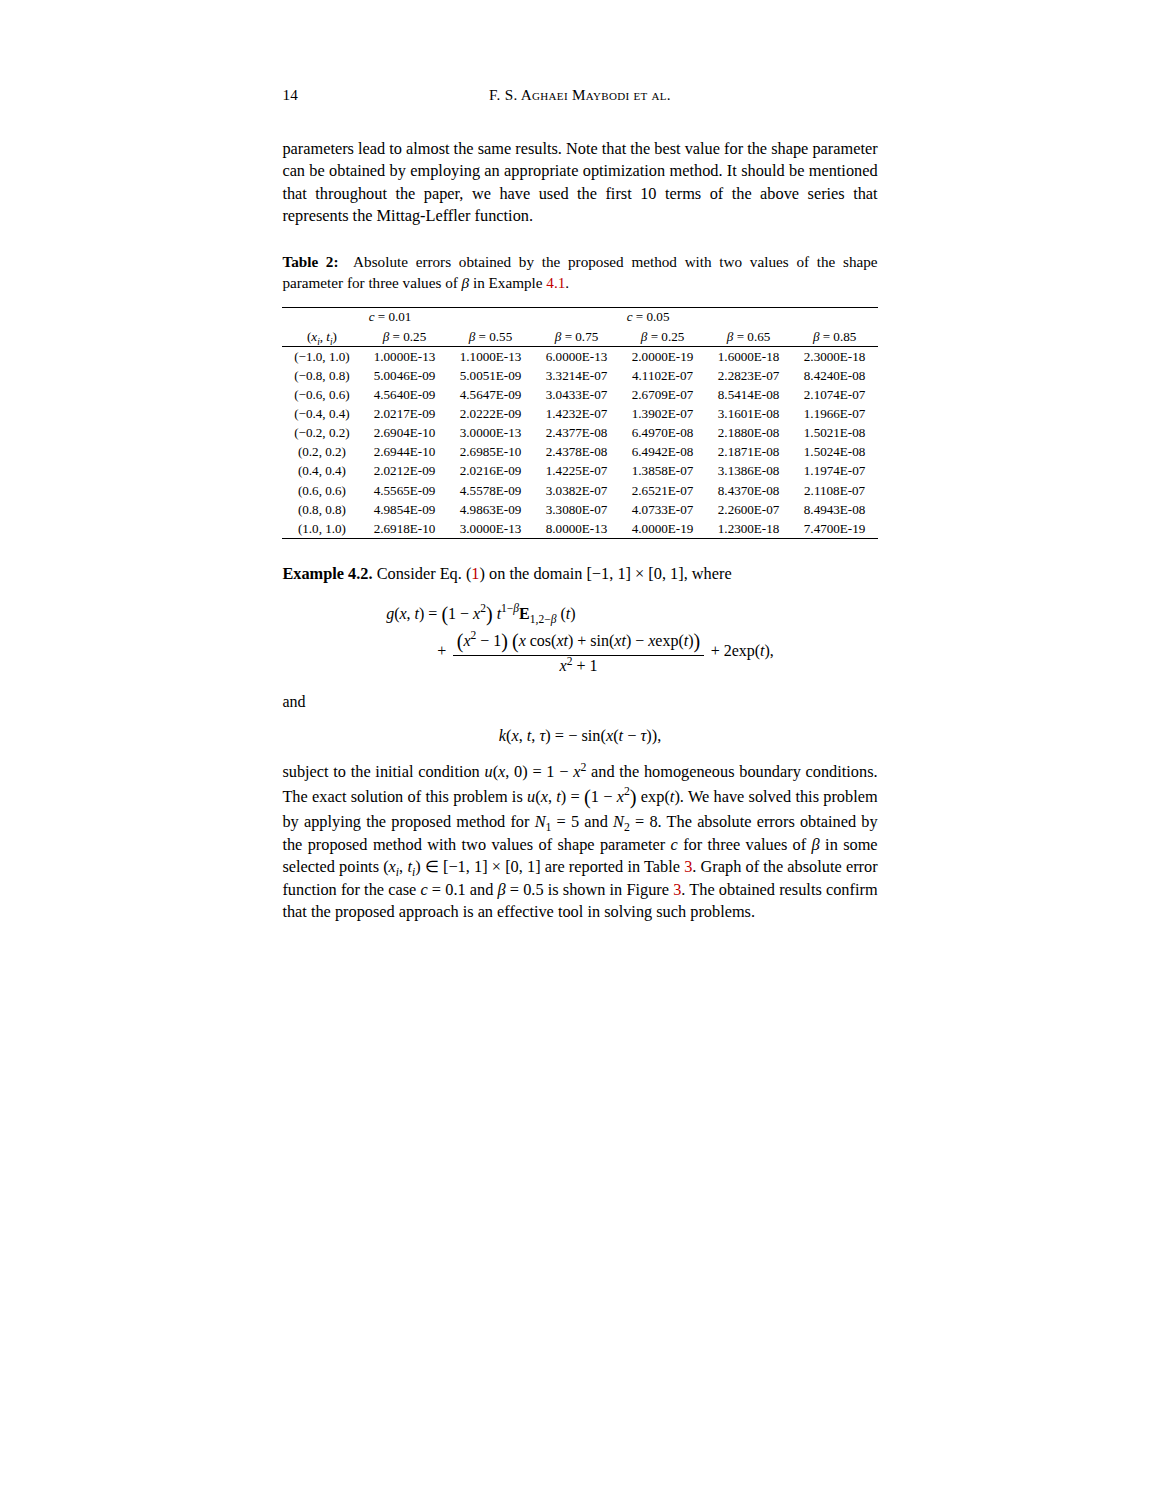14 F. S. Aghaei Maybodi et al.
parameters lead to almost the same results. Note that the best value for the shape parameter can be obtained by employing an appropriate optimization method. It should be mentioned that throughout the paper, we have used the first 10 terms of the above series that represents the Mittag-Leffler function.
Table 2: Absolute errors obtained by the proposed method with two values of the shape parameter for three values of β in Example 4.1.
| | c = 0.01 | c = 0.05 |
| ( x i , t i ) | β = 0.25 | β = 0.55 | β = 0.75 | β = 0.25 | β = 0.65 | β = 0.85 |
| (−1.0, 1.0) | 1.0000E-13 | 1.1000E-13 | 6.0000E-13 | 2.0000E-19 | 1.6000E-18 | 2.3000E-18 |
| (−0.8, 0.8) | 5.0046E-09 | 5.0051E-09 | 3.3214E-07 | 4.1102E-07 | 2.2823E-07 | 8.4240E-08 |
| (−0.6, 0.6) | 4.5640E-09 | 4.5647E-09 | 3.0433E-07 | 2.6709E-07 | 8.5414E-08 | 2.1074E-07 |
| (−0.4, 0.4) | 2.0217E-09 | 2.0222E-09 | 1.4232E-07 | 1.3902E-07 | 3.1601E-08 | 1.1966E-07 |
| (−0.2, 0.2) | 2.6904E-10 | 3.0000E-13 | 2.4377E-08 | 6.4970E-08 | 2.1880E-08 | 1.5021E-08 |
| (0.2, 0.2) | 2.6944E-10 | 2.6985E-10 | 2.4378E-08 | 6.4942E-08 | 2.1871E-08 | 1.5024E-08 |
| (0.4, 0.4) | 2.0212E-09 | 2.0216E-09 | 1.4225E-07 | 1.3858E-07 | 3.1386E-08 | 1.1974E-07 |
| (0.6, 0.6) | 4.5565E-09 | 4.5578E-09 | 3.0382E-07 | 2.6521E-07 | 8.4370E-08 | 2.1108E-07 |
| (0.8, 0.8) | 4.9854E-09 | 4.9863E-09 | 3.3080E-07 | 4.0733E-07 | 2.2600E-07 | 8.4943E-08 |
| (1.0, 1.0) | 2.6918E-10 | 3.0000E-13 | 8.0000E-13 | 4.0000E-19 | 1.2300E-18 | 7.4700E-19 |
Example 4.2. Consider Eq. (1) on the domain [−1, 1] × [0, 1], where
g(x, t) = (1 − x2) t1−βE1,2−β (t) + (x2 − 1) (x cos(xt) + sin(xt) − xexp(t)) x2 + 1 + 2exp(t),
and
k(x, t, τ) = − sin(x(t − τ)),
subject to the initial condition u(x, 0) = 1 − x2 and the homogeneous boundary conditions. The exact solution of this problem is u(x, t) = (1 − x2) exp(t). We have solved this problem by applying the proposed method for N1 = 5 and N2 = 8. The absolute errors obtained by the proposed method with two values of shape parameter c for three values of β in some selected points (xi, ti) ∈ [−1, 1] × [0, 1] are reported in Table 3. Graph of the absolute error function for the case c = 0.1 and β = 0.5 is shown in Figure 3. The obtained results confirm that the proposed approach is an effective tool in solving such problems.